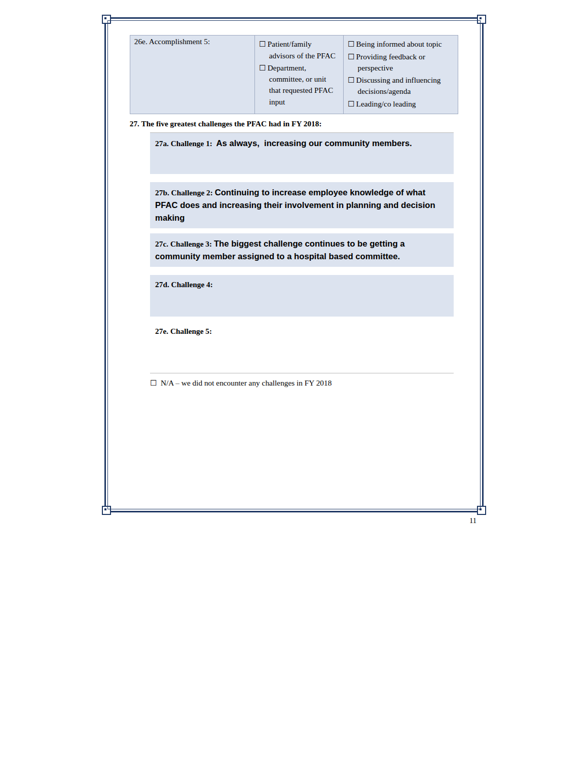| 26e. Accomplishment 5: | ☐ Patient/family advisors of the PFAC ☐ Department, committee, or unit that requested PFAC input | ☐ Being informed about topic ☐ Providing feedback or perspective ☐ Discussing and influencing decisions/agenda ☐ Leading/co leading |
27. The five greatest challenges the PFAC had in FY 2018:
27a. Challenge 1: As always, increasing our community members.
27b. Challenge 2: Continuing to increase employee knowledge of what PFAC does and increasing their involvement in planning and decision making
27c. Challenge 3: The biggest challenge continues to be getting a community member assigned to a hospital based committee.
27d. Challenge 4:
27e. Challenge 5:
☐ N/A – we did not encounter any challenges in FY 2018
11